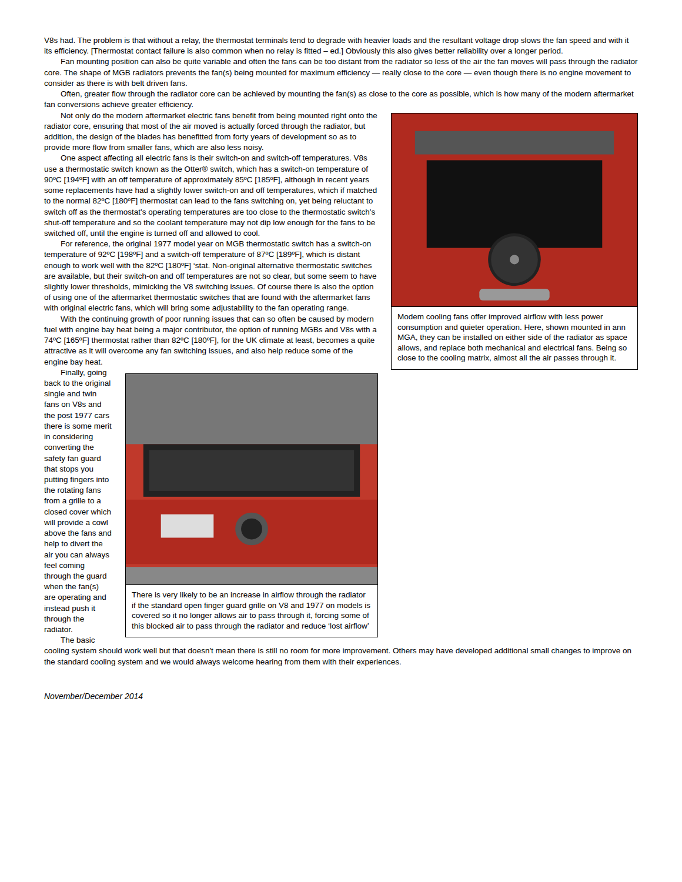V8s had. The problem is that without a relay, the thermostat terminals tend to degrade with heavier loads and the resultant voltage drop slows the fan speed and with it its efficiency. [Thermostat contact failure is also common when no relay is fitted – ed.] Obviously this also gives better reliability over a longer period.
Fan mounting position can also be quite variable and often the fans can be too distant from the radiator so less of the air the fan moves will pass through the radiator core. The shape of MGB radiators prevents the fan(s) being mounted for maximum efficiency — really close to the core — even though there is no engine movement to consider as there is with belt driven fans.
Often, greater flow through the radiator core can be achieved by mounting the fan(s) as close to the core as possible, which is how many of the modern aftermarket fan conversions achieve greater efficiency.
Modem cooling fans offer improved airflow with less power consumption and quieter operation. Here, shown mounted in ann MGA, they can be installed on either side of the radiator as space allows, and replace both mechanical and electrical fans. Being so close to the cooling matrix, almost all the air passes through it.
Not only do the modern aftermarket electric fans benefit from being mounted right onto the radiator core, ensuring that most of the air moved is actually forced through the radiator, but addition, the design of the blades has benefitted from forty years of development so as to provide more flow from smaller fans, which are also less noisy.
One aspect affecting all electric fans is their switch-on and switch-off temperatures. V8s use a thermostatic switch known as the Otter® switch, which has a switch-on temperature of 90ºC [194ºF] with an off temperature of approximately 85ºC [185ºF], although in recent years some replacements have had a slightly lower switch-on and off temperatures, which if matched to the normal 82ºC [180ºF] thermostat can lead to the fans switching on, yet being reluctant to switch off as the thermostat's operating temperatures are too close to the thermostatic switch's shut-off temperature and so the coolant temperature may not dip low enough for the fans to be switched off, until the engine is turned off and allowed to cool.
For reference, the original 1977 model year on MGB thermostatic switch has a switch-on temperature of 92ºC [198ºF] and a switch-off temperature of 87ºC [189ºF], which is distant enough to work well with the 82ºC [180ºF] ‘stat. Non-original alternative thermostatic switches are available, but their switch-on and off temperatures are not so clear, but some seem to have slightly lower thresholds, mimicking the V8 switching issues. Of course there is also the option of using one of the aftermarket thermostatic switches that are found with the aftermarket fans with original electric fans, which will bring some adjustability to the fan operating range.
With the continuing growth of poor running issues that can so often be caused by modern fuel with engine bay heat being a major contributor, the option of running MGBs and V8s with a 74ºC [165ºF] thermostat rather than 82ºC [180ºF], for the UK climate at least, becomes a quite attractive as it will overcome any fan switching issues, and also help reduce some of the engine bay heat.
There is very likely to be an increase in airflow through the radiator if the standard open finger guard grille on V8 and 1977 on models is covered so it no longer allows air to pass through it, forcing some of this blocked air to pass through the radiator and reduce ‘lost airflow’
Finally, going back to the original single and twin fans on V8s and the post 1977 cars there is some merit in considering converting the safety fan guard that stops you putting fingers into the rotating fans from a grille to a closed cover which will provide a cowl above the fans and help to divert the air you can always feel coming through the guard when the fan(s) are operating and instead push it through the radiator.
The basic cooling system should work well but that doesn't mean there is still no room for more improvement. Others may have developed additional small changes to improve on the standard cooling system and we would always welcome hearing from them with their experiences.
November/December 2014